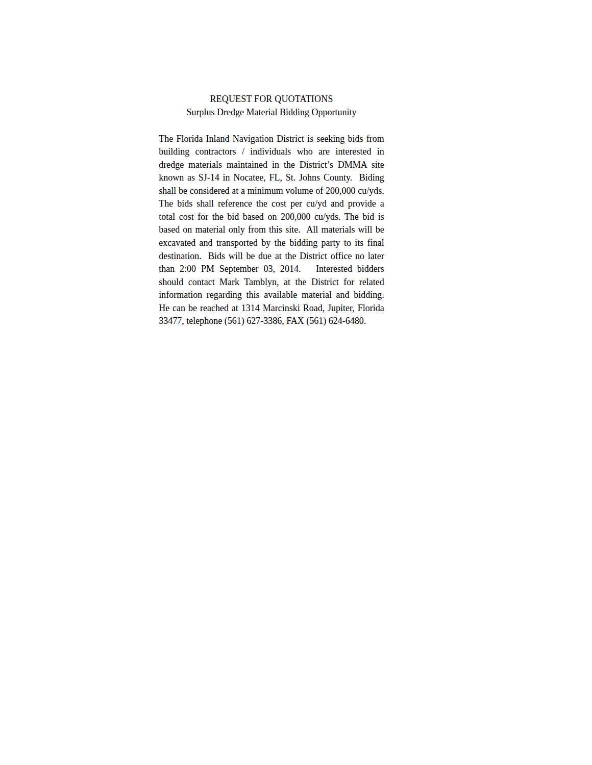REQUEST FOR QUOTATIONS Surplus Dredge Material Bidding Opportunity
The Florida Inland Navigation District is seeking bids from building contractors / individuals who are interested in dredge materials maintained in the District’s DMMA site known as SJ-14 in Nocatee, FL, St. Johns County. Biding shall be considered at a minimum volume of 200,000 cu/yds. The bids shall reference the cost per cu/yd and provide a total cost for the bid based on 200,000 cu/yds. The bid is based on material only from this site. All materials will be excavated and transported by the bidding party to its final destination. Bids will be due at the District office no later than 2:00 PM September 03, 2014. Interested bidders should contact Mark Tamblyn, at the District for related information regarding this available material and bidding. He can be reached at 1314 Marcinski Road, Jupiter, Florida 33477, telephone (561) 627-3386, FAX (561) 624-6480.